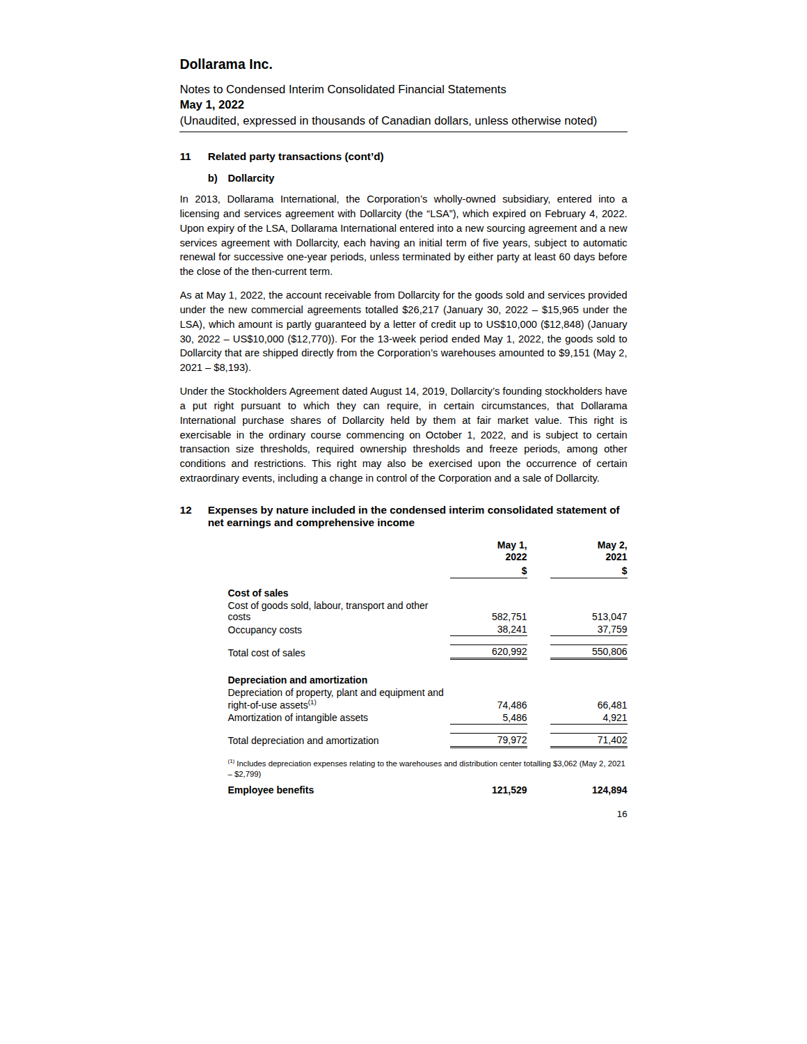Dollarama Inc.
Notes to Condensed Interim Consolidated Financial Statements
May 1, 2022
(Unaudited, expressed in thousands of Canadian dollars, unless otherwise noted)
11
Related party transactions (cont’d)
b)
Dollarcity
In 2013, Dollarama International, the Corporation’s wholly-owned subsidiary, entered into a licensing and services agreement with Dollarcity (the “LSA”), which expired on February 4, 2022. Upon expiry of the LSA, Dollarama International entered into a new sourcing agreement and a new services agreement with Dollarcity, each having an initial term of five years, subject to automatic renewal for successive one-year periods, unless terminated by either party at least 60 days before the close of the then-current term.
As at May 1, 2022, the account receivable from Dollarcity for the goods sold and services provided under the new commercial agreements totalled $26,217 (January 30, 2022 – $15,965 under the LSA), which amount is partly guaranteed by a letter of credit up to US$10,000 ($12,848) (January 30, 2022 – US$10,000 ($12,770)). For the 13-week period ended May 1, 2022, the goods sold to Dollarcity that are shipped directly from the Corporation’s warehouses amounted to $9,151 (May 2, 2021 – $8,193).
Under the Stockholders Agreement dated August 14, 2019, Dollarcity’s founding stockholders have a put right pursuant to which they can require, in certain circumstances, that Dollarama International purchase shares of Dollarcity held by them at fair market value. This right is exercisable in the ordinary course commencing on October 1, 2022, and is subject to certain transaction size thresholds, required ownership thresholds and freeze periods, among other conditions and restrictions. This right may also be exercised upon the occurrence of certain extraordinary events, including a change in control of the Corporation and a sale of Dollarcity.
12
Expenses by nature included in the condensed interim consolidated statement of net earnings and comprehensive income
| | May 1, 2022 | | May 2, 2021 |
| | $ | | $ |
| Cost of sales | | | |
| Cost of goods sold, labour, transport and other costs | 582,751 | | 513,047 |
| Occupancy costs | 38,241 | | 37,759 |
| Total cost of sales | 620,992 | | 550,806 |
| Depreciation and amortization | | | |
| Depreciation of property, plant and equipment and right-of-use assets (1) | 74,486 | | 66,481 |
| Amortization of intangible assets | 5,486 | | 4,921 |
| Total depreciation and amortization | 79,972 | | 71,402 |
(1) Includes depreciation expenses relating to the warehouses and distribution center totalling $3,062 (May 2, 2021 – $2,799)
| Employee benefits | 121,529 | | 124,894 |
16